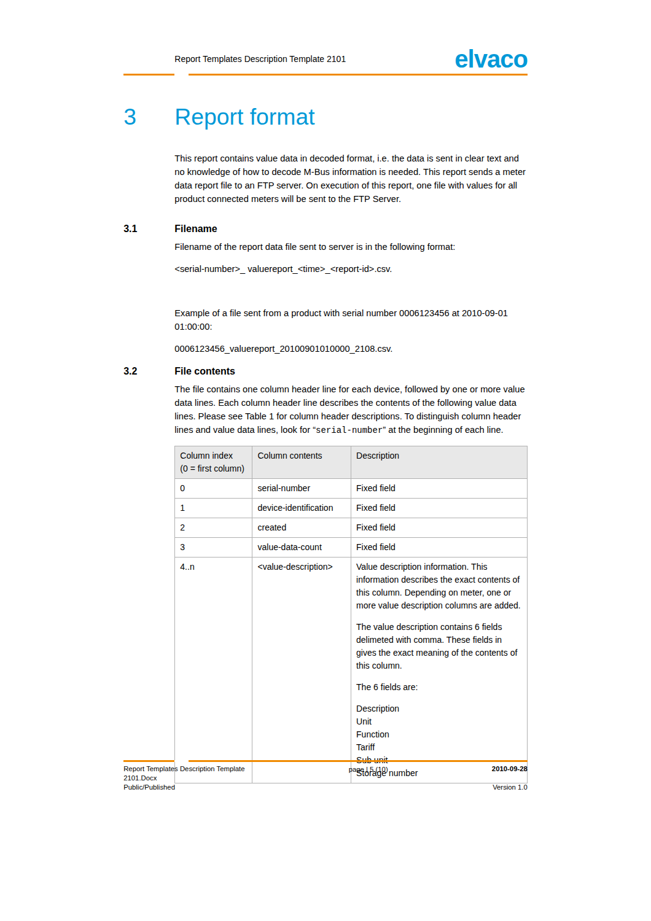Report Templates Description Template 2101
elvaco
3 Report format
This report contains value data in decoded format, i.e. the data is sent in clear text and no knowledge of how to decode M-Bus information is needed. This report sends a meter data report file to an FTP server. On execution of this report, one file with values for all product connected meters will be sent to the FTP Server.
3.1
Filename
Filename of the report data file sent to server is in the following format:
<serial-number>_ valuereport_<time>_<report-id>.csv.
Example of a file sent from a product with serial number 0006123456 at 2010-09-01 01:00:00:
0006123456_valuereport_20100901010000_2108.csv.
3.2
File contents
The file contains one column header line for each device, followed by one or more value data lines. Each column header line describes the contents of the following value data lines. Please see Table 1 for column header descriptions. To distinguish column header lines and value data lines, look for “serial-number” at the beginning of each line.
| Column index (0 = first column) | Column contents | Description |
| --- | --- | --- |
| 0 | serial-number | Fixed field |
| 1 | device-identification | Fixed field |
| 2 | created | Fixed field |
| 3 | value-data-count | Fixed field |
| 4..n | <value-description> | Value description information. This information describes the exact contents of this column. Depending on meter, one or more value description columns are added. The value description contains 6 fields delimeted with comma. These fields in gives the exact meaning of the contents of this column. The 6 fields are: Description Unit Function Tariff Sub unit Storage number |
Report Templates Description Template
2101.Docx
Public/Published
page | 5 (10)
2010-09-28
Version 1.0